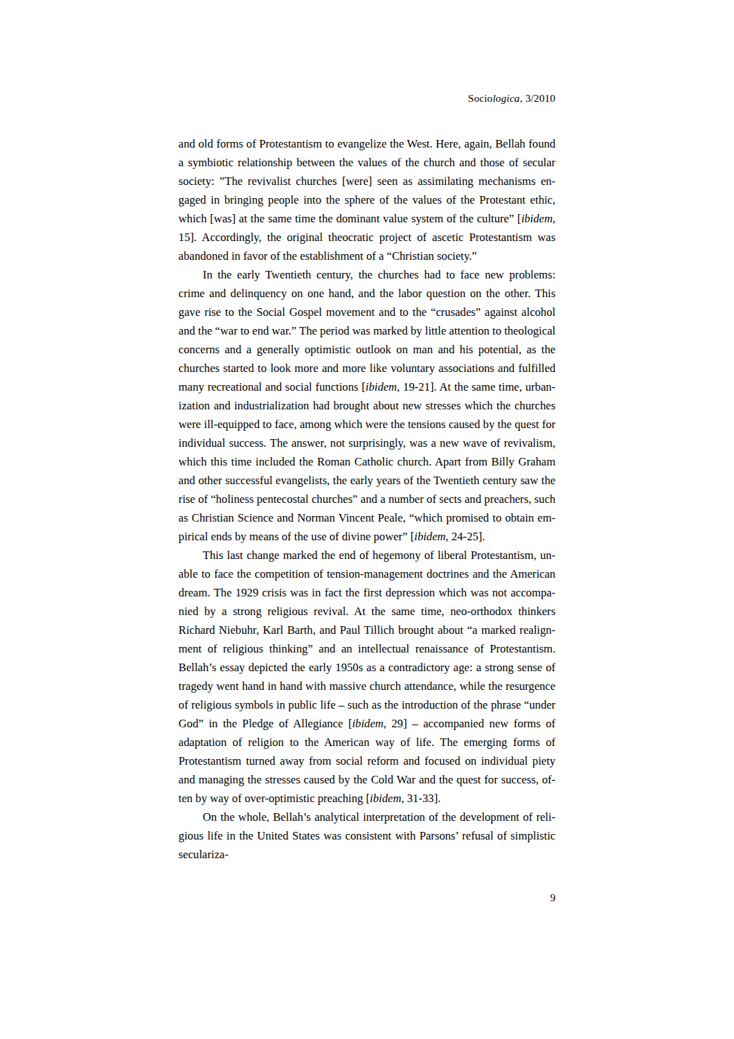Sociologica, 3/2010
and old forms of Protestantism to evangelize the West. Here, again, Bellah found a symbiotic relationship between the values of the church and those of secular society: ”The revivalist churches [were] seen as assimilating mechanisms engaged in bringing people into the sphere of the values of the Protestant ethic, which [was] at the same time the dominant value system of the culture” [ibidem, 15]. Accordingly, the original theocratic project of ascetic Protestantism was abandoned in favor of the establishment of a “Christian society.”
In the early Twentieth century, the churches had to face new problems: crime and delinquency on one hand, and the labor question on the other. This gave rise to the Social Gospel movement and to the “crusades” against alcohol and the “war to end war.” The period was marked by little attention to theological concerns and a generally optimistic outlook on man and his potential, as the churches started to look more and more like voluntary associations and fulfilled many recreational and social functions [ibidem, 19-21]. At the same time, urbanization and industrialization had brought about new stresses which the churches were ill-equipped to face, among which were the tensions caused by the quest for individual success. The answer, not surprisingly, was a new wave of revivalism, which this time included the Roman Catholic church. Apart from Billy Graham and other successful evangelists, the early years of the Twentieth century saw the rise of “holiness pentecostal churches” and a number of sects and preachers, such as Christian Science and Norman Vincent Peale, “which promised to obtain empirical ends by means of the use of divine power” [ibidem, 24-25].
This last change marked the end of hegemony of liberal Protestantism, unable to face the competition of tension-management doctrines and the American dream. The 1929 crisis was in fact the first depression which was not accompanied by a strong religious revival. At the same time, neo-orthodox thinkers Richard Niebuhr, Karl Barth, and Paul Tillich brought about “a marked realignment of religious thinking” and an intellectual renaissance of Protestantism. Bellah’s essay depicted the early 1950s as a contradictory age: a strong sense of tragedy went hand in hand with massive church attendance, while the resurgence of religious symbols in public life – such as the introduction of the phrase “under God” in the Pledge of Allegiance [ibidem, 29] – accompanied new forms of adaptation of religion to the American way of life. The emerging forms of Protestantism turned away from social reform and focused on individual piety and managing the stresses caused by the Cold War and the quest for success, often by way of over-optimistic preaching [ibidem, 31-33].
On the whole, Bellah’s analytical interpretation of the development of religious life in the United States was consistent with Parsons’ refusal of simplistic seculariza-
9